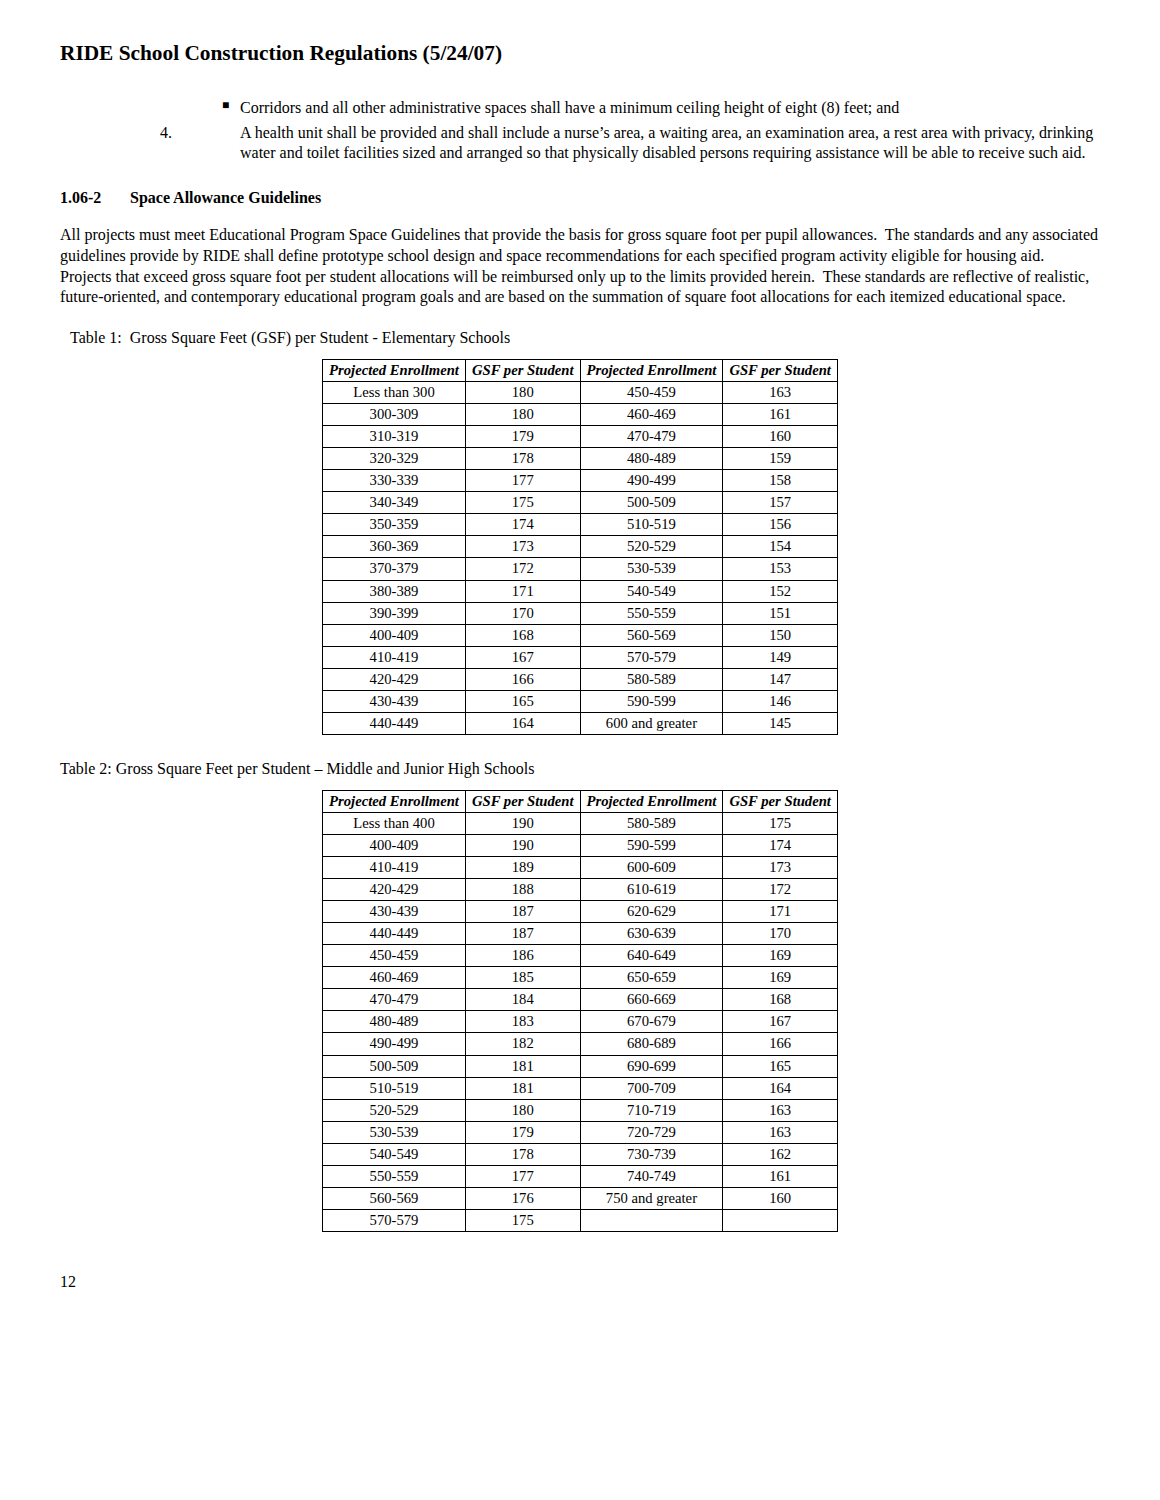RIDE School Construction Regulations (5/24/07)
■ Corridors and all other administrative spaces shall have a minimum ceiling height of eight (8) feet; and
4. A health unit shall be provided and shall include a nurse’s area, a waiting area, an examination area, a rest area with privacy, drinking water and toilet facilities sized and arranged so that physically disabled persons requiring assistance will be able to receive such aid.
1.06-2 Space Allowance Guidelines
All projects must meet Educational Program Space Guidelines that provide the basis for gross square foot per pupil allowances. The standards and any associated guidelines provide by RIDE shall define prototype school design and space recommendations for each specified program activity eligible for housing aid. Projects that exceed gross square foot per student allocations will be reimbursed only up to the limits provided herein. These standards are reflective of realistic, future-oriented, and contemporary educational program goals and are based on the summation of square foot allocations for each itemized educational space.
Table 1: Gross Square Feet (GSF) per Student - Elementary Schools
| Projected Enrollment | GSF per Student | Projected Enrollment | GSF per Student |
| --- | --- | --- | --- |
| Less than 300 | 180 | 450-459 | 163 |
| 300-309 | 180 | 460-469 | 161 |
| 310-319 | 179 | 470-479 | 160 |
| 320-329 | 178 | 480-489 | 159 |
| 330-339 | 177 | 490-499 | 158 |
| 340-349 | 175 | 500-509 | 157 |
| 350-359 | 174 | 510-519 | 156 |
| 360-369 | 173 | 520-529 | 154 |
| 370-379 | 172 | 530-539 | 153 |
| 380-389 | 171 | 540-549 | 152 |
| 390-399 | 170 | 550-559 | 151 |
| 400-409 | 168 | 560-569 | 150 |
| 410-419 | 167 | 570-579 | 149 |
| 420-429 | 166 | 580-589 | 147 |
| 430-439 | 165 | 590-599 | 146 |
| 440-449 | 164 | 600 and greater | 145 |
Table 2: Gross Square Feet per Student – Middle and Junior High Schools
| Projected Enrollment | GSF per Student | Projected Enrollment | GSF per Student |
| --- | --- | --- | --- |
| Less than 400 | 190 | 580-589 | 175 |
| 400-409 | 190 | 590-599 | 174 |
| 410-419 | 189 | 600-609 | 173 |
| 420-429 | 188 | 610-619 | 172 |
| 430-439 | 187 | 620-629 | 171 |
| 440-449 | 187 | 630-639 | 170 |
| 450-459 | 186 | 640-649 | 169 |
| 460-469 | 185 | 650-659 | 169 |
| 470-479 | 184 | 660-669 | 168 |
| 480-489 | 183 | 670-679 | 167 |
| 490-499 | 182 | 680-689 | 166 |
| 500-509 | 181 | 690-699 | 165 |
| 510-519 | 181 | 700-709 | 164 |
| 520-529 | 180 | 710-719 | 163 |
| 530-539 | 179 | 720-729 | 163 |
| 540-549 | 178 | 730-739 | 162 |
| 550-559 | 177 | 740-749 | 161 |
| 560-569 | 176 | 750 and greater | 160 |
| 570-579 | 175 | | |
12